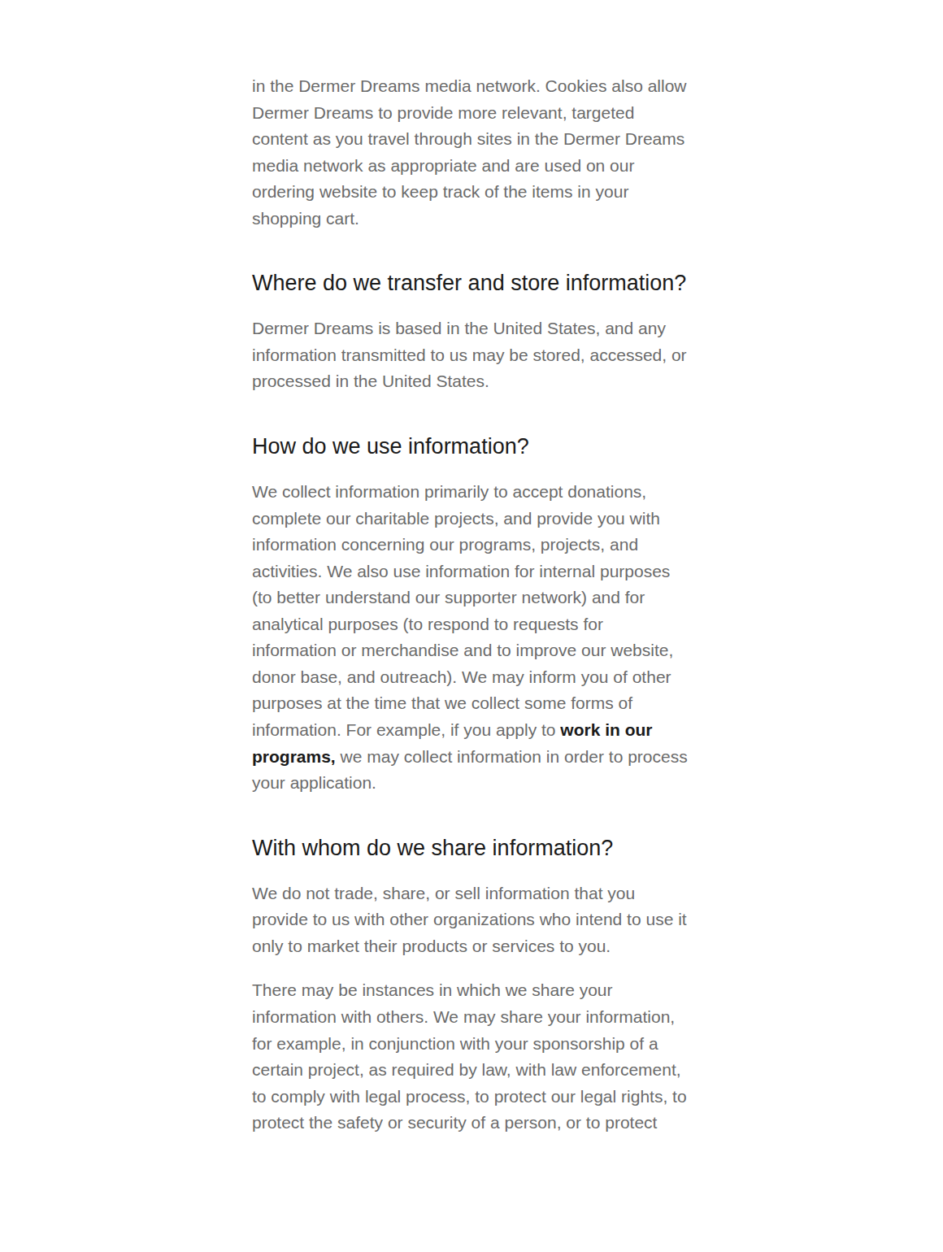in the Dermer Dreams media network. Cookies also allow Dermer Dreams to provide more relevant, targeted content as you travel through sites in the Dermer Dreams media network as appropriate and are used on our ordering website to keep track of the items in your shopping cart.
Where do we transfer and store information?
Dermer Dreams is based in the United States, and any information transmitted to us may be stored, accessed, or processed in the United States.
How do we use information?
We collect information primarily to accept donations, complete our charitable projects, and provide you with information concerning our programs, projects, and activities. We also use information for internal purposes (to better understand our supporter network) and for analytical purposes (to respond to requests for information or merchandise and to improve our website, donor base, and outreach). We may inform you of other purposes at the time that we collect some forms of information. For example, if you apply to work in our programs, we may collect information in order to process your application.
With whom do we share information?
We do not trade, share, or sell information that you provide to us with other organizations who intend to use it only to market their products or services to you.
There may be instances in which we share your information with others. We may share your information, for example, in conjunction with your sponsorship of a certain project, as required by law, with law enforcement, to comply with legal process, to protect our legal rights, to protect the safety or security of a person, or to protect